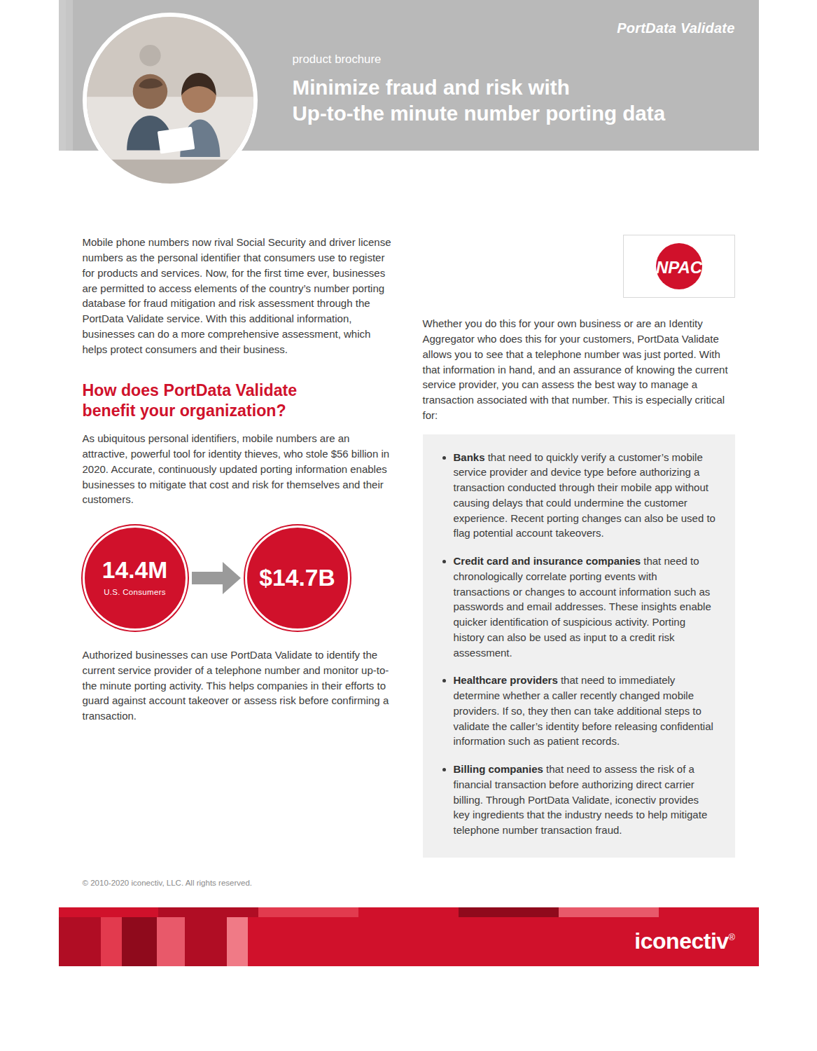PortData Validate
product brochure
Minimize fraud and risk with
Up-to-the minute number porting data
Mobile phone numbers now rival Social Security and driver license numbers as the personal identifier that consumers use to register for products and services. Now, for the first time ever, businesses are permitted to access elements of the country’s number porting database for fraud mitigation and risk assessment through the PortData Validate service. With this additional information, businesses can do a more comprehensive assessment, which helps protect consumers and their business.
How does PortData Validate
benefit your organization?
As ubiquitous personal identifiers, mobile numbers are an attractive, powerful tool for identity thieves, who stole $56 billion in 2020. Accurate, continuously updated porting information enables businesses to mitigate that cost and risk for themselves and their customers.
14.4M U.S. Consumers
$14.7B
Authorized businesses can use PortData Validate to identify the current service provider of a telephone number and monitor up-to-the minute porting activity. This helps companies in their efforts to guard against account takeover or assess risk before confirming a transaction.
NPAC
Whether you do this for your own business or are an Identity Aggregator who does this for your customers, PortData Validate allows you to see that a telephone number was just ported. With that information in hand, and an assurance of knowing the current service provider, you can assess the best way to manage a transaction associated with that number. This is especially critical for:
Banks that need to quickly verify a customer’s mobile service provider and device type before authorizing a transaction conducted through their mobile app without causing delays that could undermine the customer experience. Recent porting changes can also be used to flag potential account takeovers.
Credit card and insurance companies that need to chronologically correlate porting events with transactions or changes to account information such as passwords and email addresses. These insights enable quicker identification of suspicious activity. Porting history can also be used as input to a credit risk assessment.
Healthcare providers that need to immediately determine whether a caller recently changed mobile providers. If so, they then can take additional steps to validate the caller’s identity before releasing confidential information such as patient records.
Billing companies that need to assess the risk of a financial transaction before authorizing direct carrier billing. Through PortData Validate, iconectiv provides key ingredients that the industry needs to help mitigate telephone number transaction fraud.
© 2010-2020 iconectiv, LLC. All rights reserved.
iconectiv®